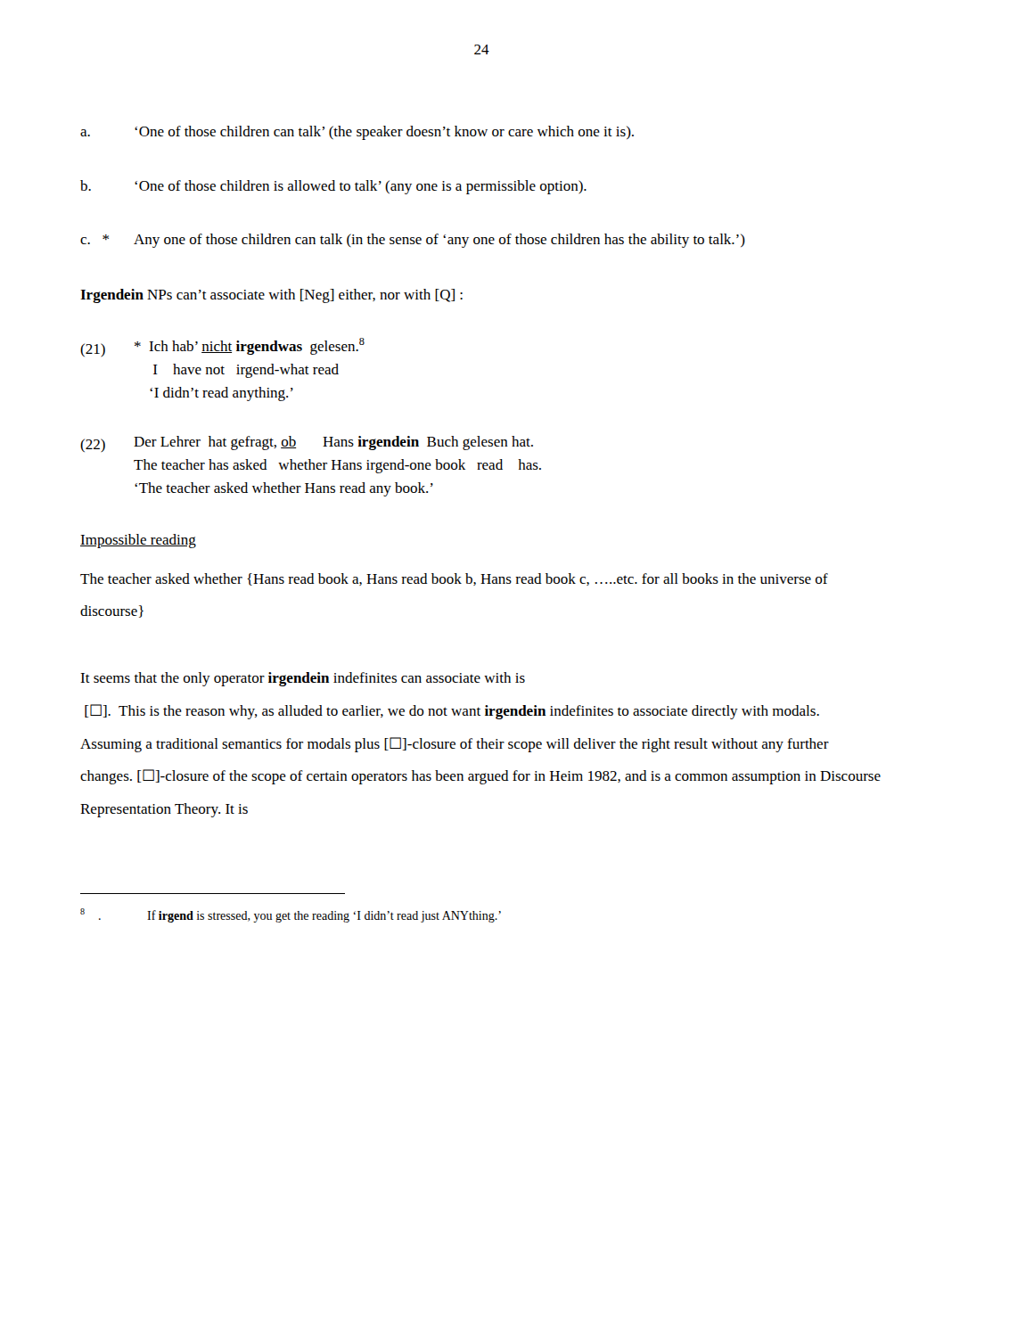24
a.
‘One of those children can talk’ (the speaker doesn’t know or care which one it is).
b.
‘One of those children is allowed to talk’ (any one is a permissible option).
c. *
Any one of those children can talk (in the sense of ‘any one of those children has the ability to talk.’)
Irgendein NPs can’t associate with [Neg] either, nor with [Q] :
(21)
* Ich hab’ nicht irgendwas gelesen.8
I have not irgend-what read
‘I didn’t read anything.’
(22)
Der Lehrer hat gefragt, ob Hans irgendein Buch gelesen hat.
The teacher has asked whether Hans irgend-one book read has.
‘The teacher asked whether Hans read any book.’
Impossible reading
The teacher asked whether {Hans read book a, Hans read book b, Hans read book c, …..etc. for all books in the universe of discourse}
It seems that the only operator irgendein indefinites can associate with is
[☐]. This is the reason why, as alluded to earlier, we do not want irgendein indefinites to associate directly with modals. Assuming a traditional semantics for modals plus [☐]-closure of their scope will deliver the right result without any further changes. [☐]-closure of the scope of certain operators has been argued for in Heim 1982, and is a common assumption in Discourse Representation Theory. It is
8
.
If irgend is stressed, you get the reading ‘I didn’t read just ANYthing.’